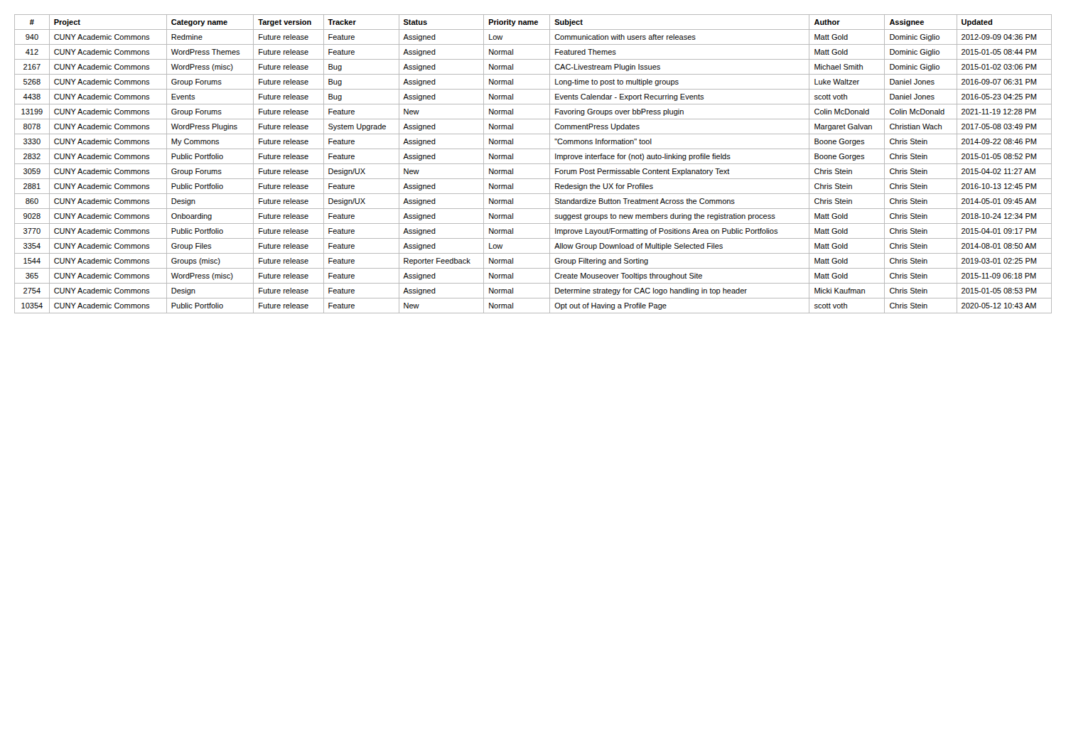| # | Project | Category name | Target version | Tracker | Status | Priority name | Subject | Author | Assignee | Updated |
| --- | --- | --- | --- | --- | --- | --- | --- | --- | --- | --- |
| 940 | CUNY Academic Commons | Redmine | Future release | Feature | Assigned | Low | Communication with users after releases | Matt Gold | Dominic Giglio | 2012-09-09 04:36 PM |
| 412 | CUNY Academic Commons | WordPress Themes | Future release | Feature | Assigned | Normal | Featured Themes | Matt Gold | Dominic Giglio | 2015-01-05 08:44 PM |
| 2167 | CUNY Academic Commons | WordPress (misc) | Future release | Bug | Assigned | Normal | CAC-Livestream Plugin Issues | Michael Smith | Dominic Giglio | 2015-01-02 03:06 PM |
| 5268 | CUNY Academic Commons | Group Forums | Future release | Bug | Assigned | Normal | Long-time to post to multiple groups | Luke Waltzer | Daniel Jones | 2016-09-07 06:31 PM |
| 4438 | CUNY Academic Commons | Events | Future release | Bug | Assigned | Normal | Events Calendar - Export Recurring Events | scott voth | Daniel Jones | 2016-05-23 04:25 PM |
| 13199 | CUNY Academic Commons | Group Forums | Future release | Feature | New | Normal | Favoring Groups over bbPress plugin | Colin McDonald | Colin McDonald | 2021-11-19 12:28 PM |
| 8078 | CUNY Academic Commons | WordPress Plugins | Future release | System Upgrade | Assigned | Normal | CommentPress Updates | Margaret Galvan | Christian Wach | 2017-05-08 03:49 PM |
| 3330 | CUNY Academic Commons | My Commons | Future release | Feature | Assigned | Normal | "Commons Information" tool | Boone Gorges | Chris Stein | 2014-09-22 08:46 PM |
| 2832 | CUNY Academic Commons | Public Portfolio | Future release | Feature | Assigned | Normal | Improve interface for (not) auto-linking profile fields | Boone Gorges | Chris Stein | 2015-01-05 08:52 PM |
| 3059 | CUNY Academic Commons | Group Forums | Future release | Design/UX | New | Normal | Forum Post Permissable Content Explanatory Text | Chris Stein | Chris Stein | 2015-04-02 11:27 AM |
| 2881 | CUNY Academic Commons | Public Portfolio | Future release | Feature | Assigned | Normal | Redesign the UX for Profiles | Chris Stein | Chris Stein | 2016-10-13 12:45 PM |
| 860 | CUNY Academic Commons | Design | Future release | Design/UX | Assigned | Normal | Standardize Button Treatment Across the Commons | Chris Stein | Chris Stein | 2014-05-01 09:45 AM |
| 9028 | CUNY Academic Commons | Onboarding | Future release | Feature | Assigned | Normal | suggest groups to new members during the registration process | Matt Gold | Chris Stein | 2018-10-24 12:34 PM |
| 3770 | CUNY Academic Commons | Public Portfolio | Future release | Feature | Assigned | Normal | Improve Layout/Formatting of Positions Area on Public Portfolios | Matt Gold | Chris Stein | 2015-04-01 09:17 PM |
| 3354 | CUNY Academic Commons | Group Files | Future release | Feature | Assigned | Low | Allow Group Download of Multiple Selected Files | Matt Gold | Chris Stein | 2014-08-01 08:50 AM |
| 1544 | CUNY Academic Commons | Groups (misc) | Future release | Feature | Reporter Feedback | Normal | Group Filtering and Sorting | Matt Gold | Chris Stein | 2019-03-01 02:25 PM |
| 365 | CUNY Academic Commons | WordPress (misc) | Future release | Feature | Assigned | Normal | Create Mouseover Tooltips throughout Site | Matt Gold | Chris Stein | 2015-11-09 06:18 PM |
| 2754 | CUNY Academic Commons | Design | Future release | Feature | Assigned | Normal | Determine strategy for CAC logo handling in top header | Micki Kaufman | Chris Stein | 2015-01-05 08:53 PM |
| 10354 | CUNY Academic Commons | Public Portfolio | Future release | Feature | New | Normal | Opt out of Having a Profile Page | scott voth | Chris Stein | 2020-05-12 10:43 AM |